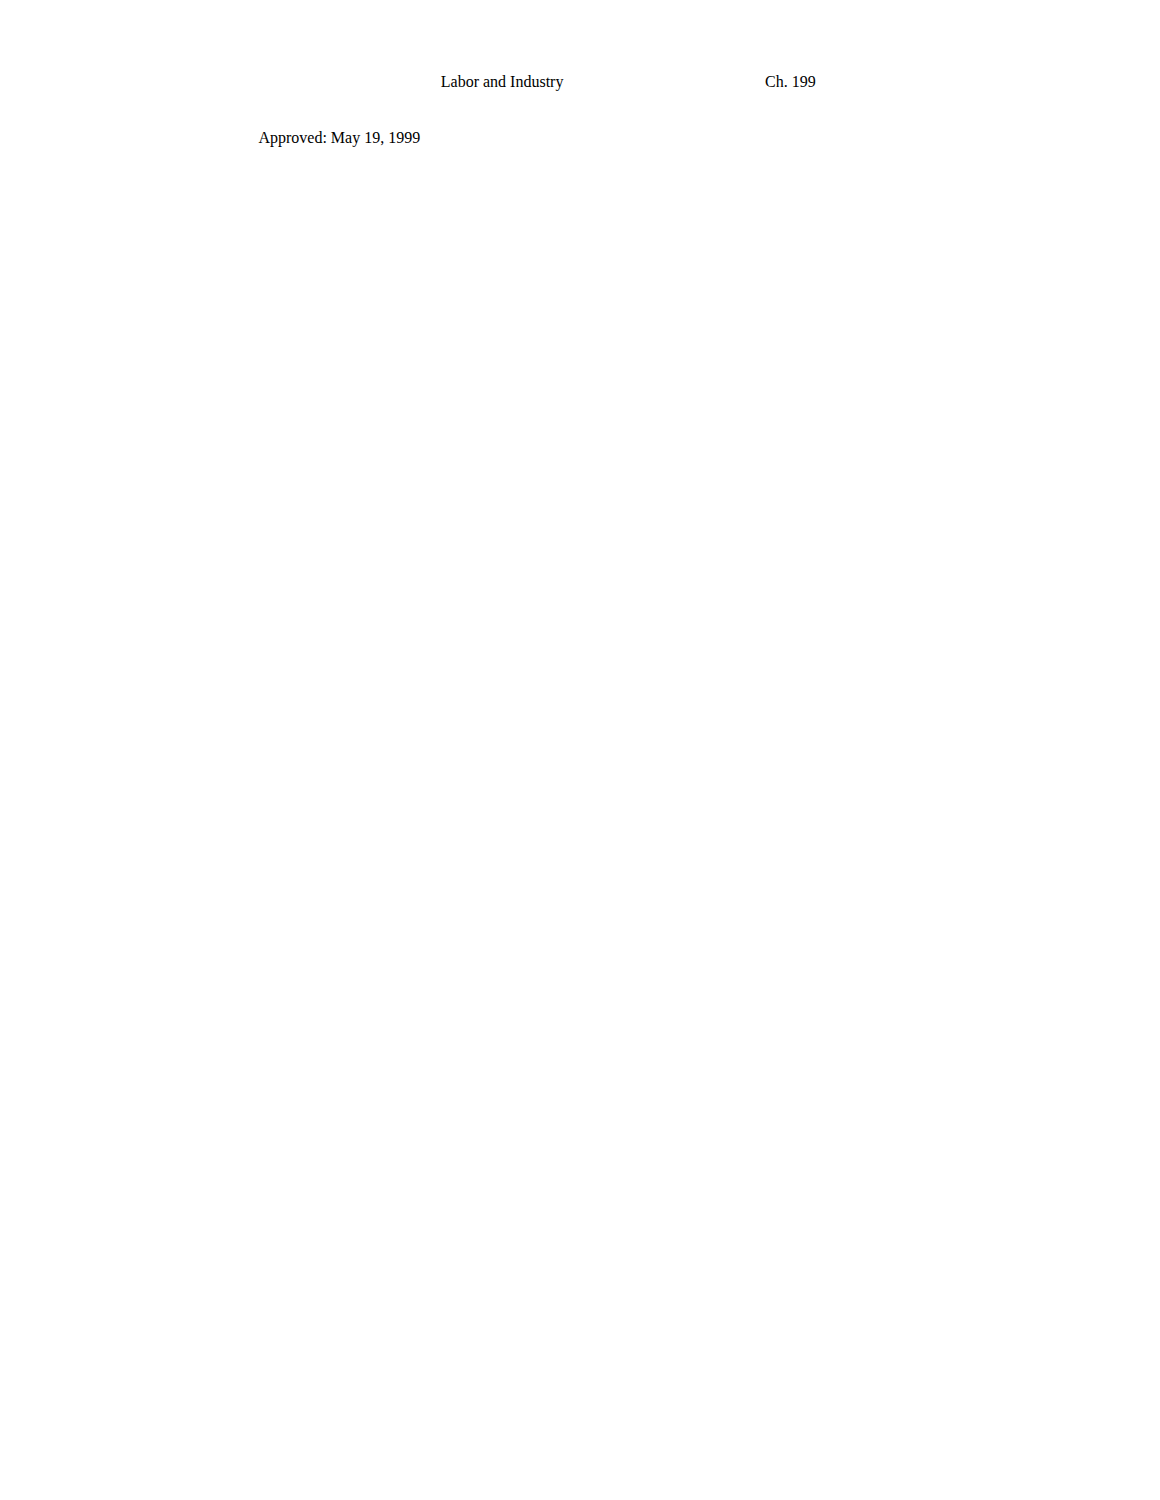Labor and Industry Ch. 199
Approved: May 19, 1999